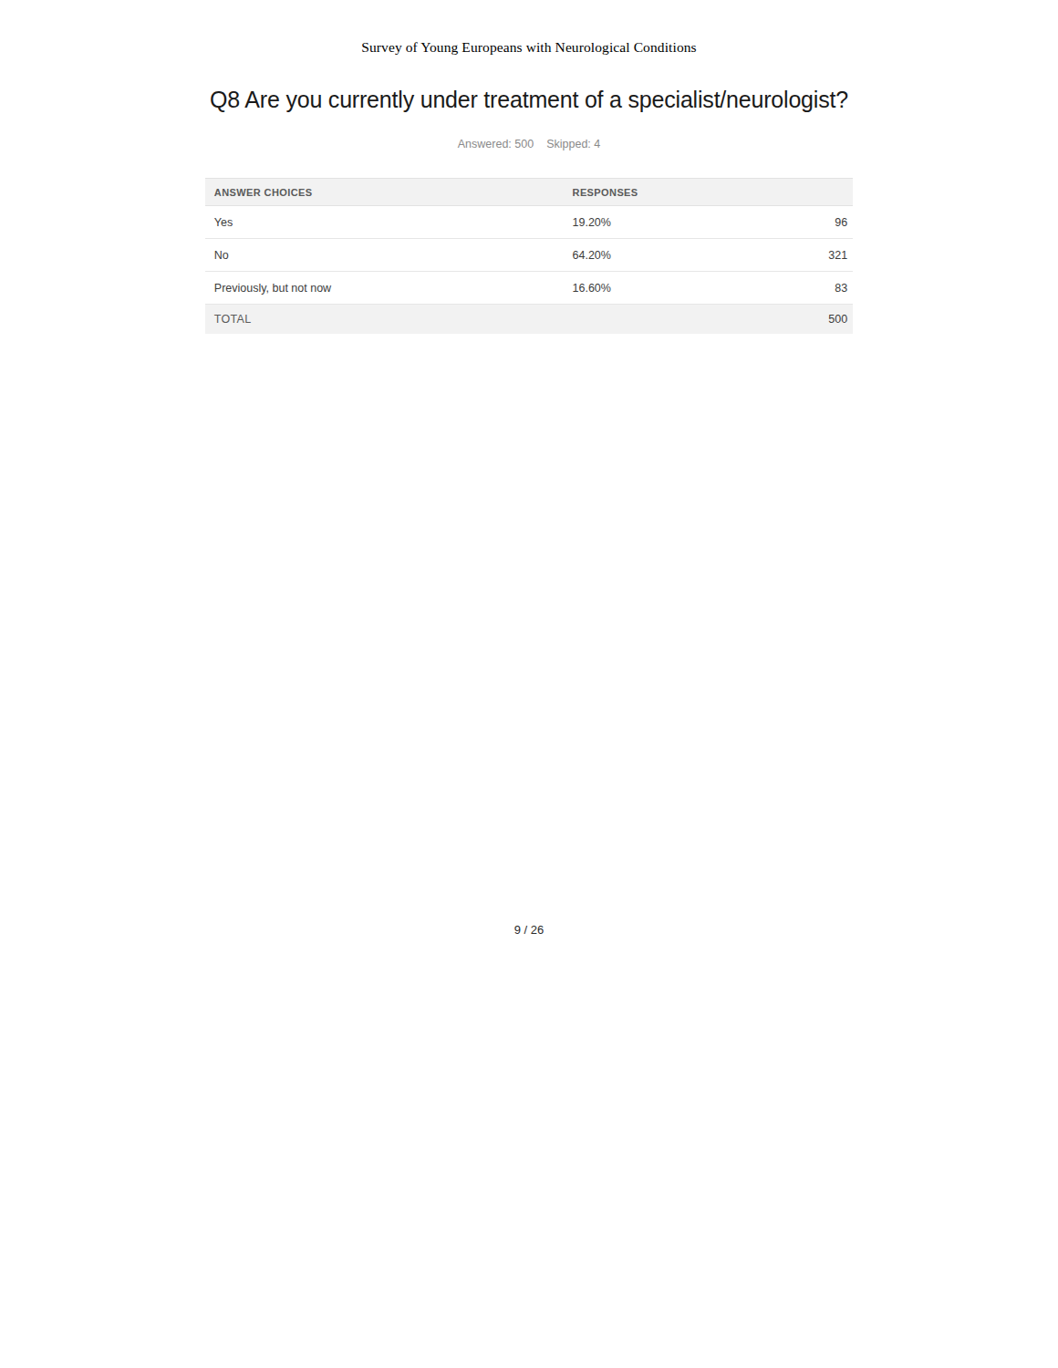Survey of Young Europeans with Neurological Conditions
Q8 Are you currently under treatment of a specialist/neurologist?
Answered: 500 Skipped: 4
| ANSWER CHOICES | RESPONSES |
| --- | --- |
| Yes | 19.20% | 96 |
| No | 64.20% | 321 |
| Previously, but not now | 16.60% | 83 |
| TOTAL | | 500 |
9 / 26